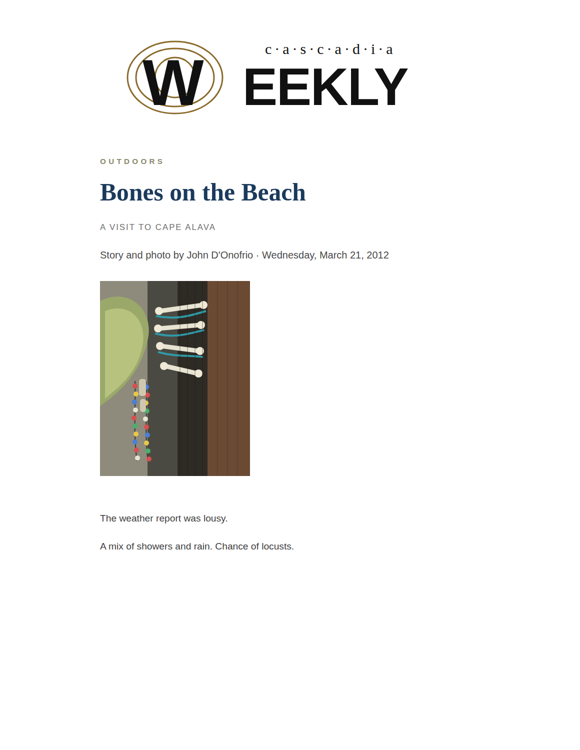Cascadia Weekly c·a·s·c·a·d·i·a W EEKLY
Outdoors
Bones on the Beach
A visit to Cape Alava
Story and photo by John D'Onofrio · Wednesday, March 21, 2012
Bones, beads and driftwood
The weather report was lousy.
A mix of showers and rain. Chance of locusts.